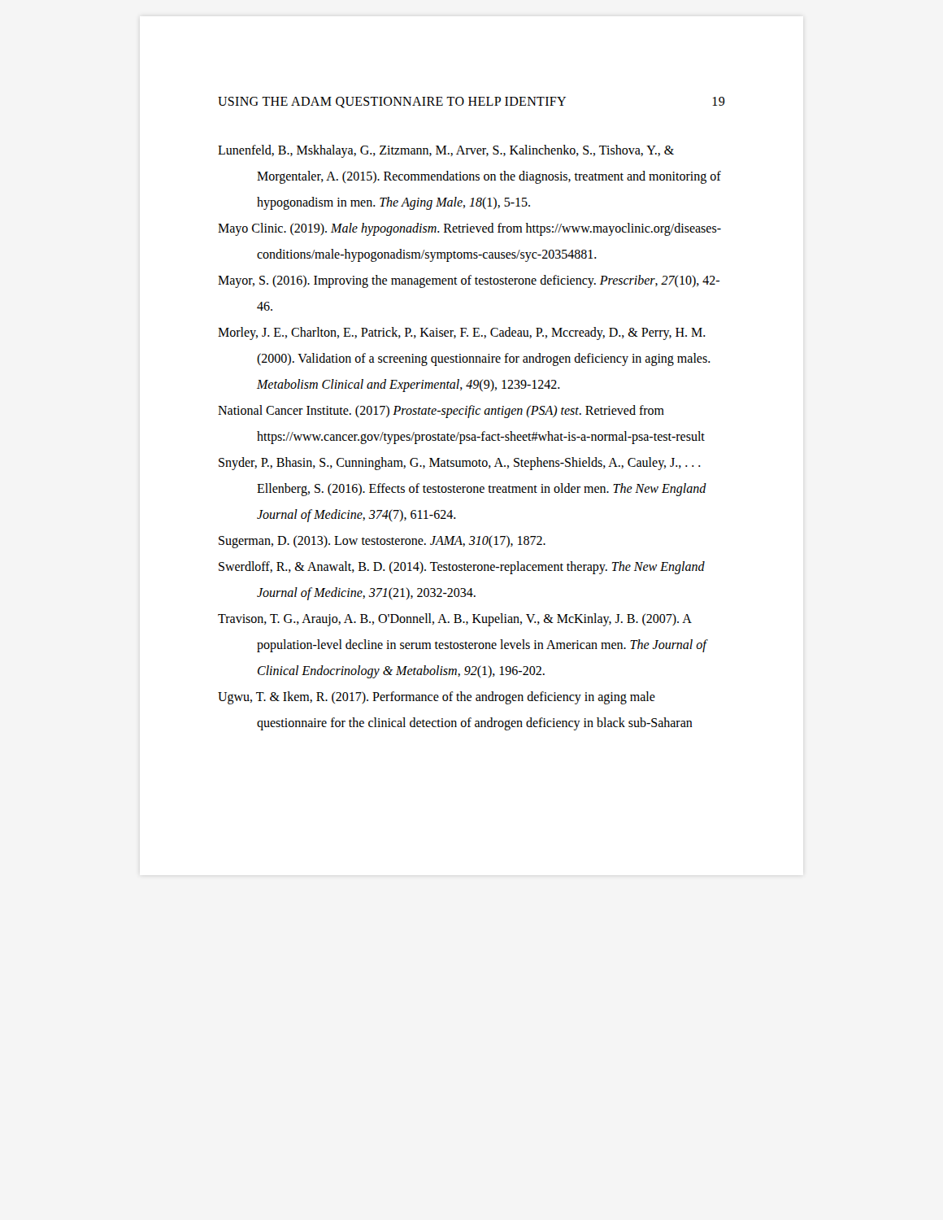Using the ADAM Questionnaire to Help Identify 19
Lunenfeld, B., Mskhalaya, G., Zitzmann, M., Arver, S., Kalinchenko, S., Tishova, Y., & Morgentaler, A. (2015). Recommendations on the diagnosis, treatment and monitoring of hypogonadism in men. The Aging Male, 18(1), 5-15.
Mayo Clinic. (2019). Male hypogonadism. Retrieved from https://www.mayoclinic.org/diseases-conditions/male-hypogonadism/symptoms-causes/syc-20354881.
Mayor, S. (2016). Improving the management of testosterone deficiency. Prescriber, 27(10), 42-46.
Morley, J. E., Charlton, E., Patrick, P., Kaiser, F. E., Cadeau, P., Mccready, D., & Perry, H. M. (2000). Validation of a screening questionnaire for androgen deficiency in aging males. Metabolism Clinical and Experimental, 49(9), 1239-1242.
National Cancer Institute. (2017) Prostate-specific antigen (PSA) test. Retrieved from https://www.cancer.gov/types/prostate/psa-fact-sheet#what-is-a-normal-psa-test-result
Snyder, P., Bhasin, S., Cunningham, G., Matsumoto, A., Stephens-Shields, A., Cauley, J., . . . Ellenberg, S. (2016). Effects of testosterone treatment in older men. The New England Journal of Medicine, 374(7), 611-624.
Sugerman, D. (2013). Low testosterone. JAMA, 310(17), 1872.
Swerdloff, R., & Anawalt, B. D. (2014). Testosterone-replacement therapy. The New England Journal of Medicine, 371(21), 2032-2034.
Travison, T. G., Araujo, A. B., O'Donnell, A. B., Kupelian, V., & McKinlay, J. B. (2007). A population-level decline in serum testosterone levels in American men. The Journal of Clinical Endocrinology & Metabolism, 92(1), 196-202.
Ugwu, T. & Ikem, R. (2017). Performance of the androgen deficiency in aging male questionnaire for the clinical detection of androgen deficiency in black sub-Saharan